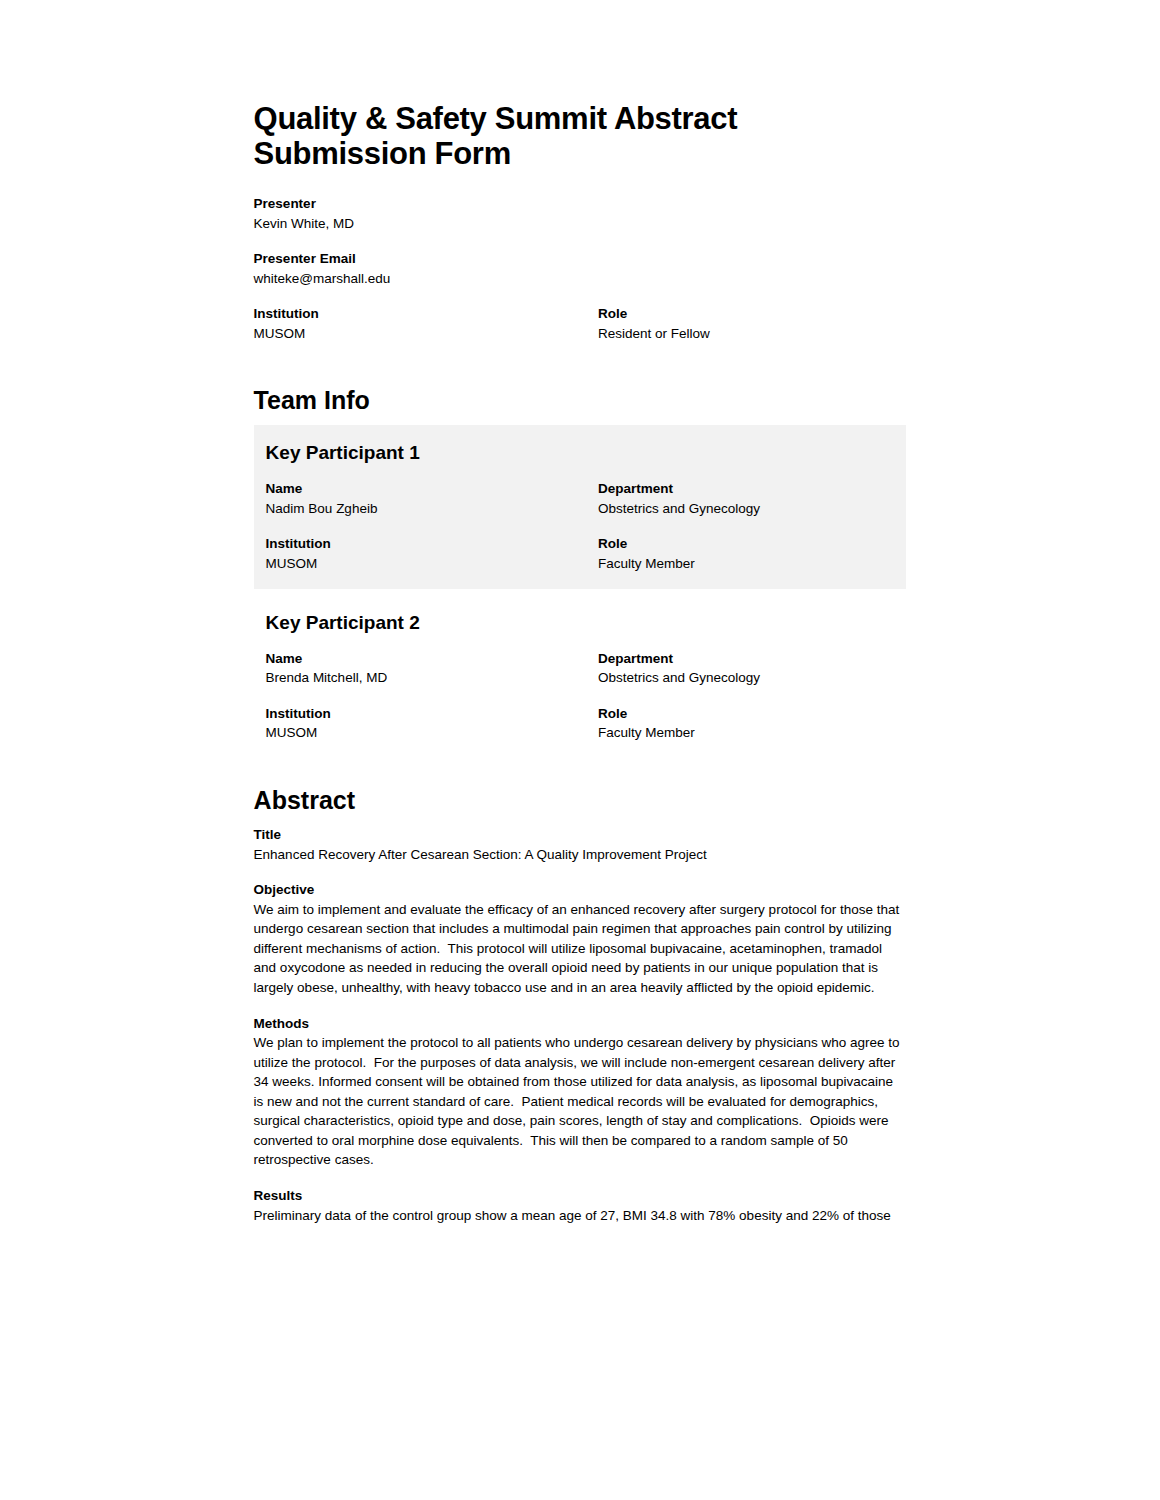Quality & Safety Summit Abstract Submission Form
Presenter
Kevin White, MD
Presenter Email
whiteke@marshall.edu
Institution
MUSOM
Role
Resident or Fellow
Team Info
Key Participant 1
Name
Nadim Bou Zgheib
Department
Obstetrics and Gynecology
Institution
MUSOM
Role
Faculty Member
Key Participant 2
Name
Brenda Mitchell, MD
Department
Obstetrics and Gynecology
Institution
MUSOM
Role
Faculty Member
Abstract
Title
Enhanced Recovery After Cesarean Section: A Quality Improvement Project
Objective
We aim to implement and evaluate the efficacy of an enhanced recovery after surgery protocol for those that undergo cesarean section that includes a multimodal pain regimen that approaches pain control by utilizing different mechanisms of action. This protocol will utilize liposomal bupivacaine, acetaminophen, tramadol and oxycodone as needed in reducing the overall opioid need by patients in our unique population that is largely obese, unhealthy, with heavy tobacco use and in an area heavily afflicted by the opioid epidemic.
Methods
We plan to implement the protocol to all patients who undergo cesarean delivery by physicians who agree to utilize the protocol. For the purposes of data analysis, we will include non-emergent cesarean delivery after 34 weeks. Informed consent will be obtained from those utilized for data analysis, as liposomal bupivacaine is new and not the current standard of care. Patient medical records will be evaluated for demographics, surgical characteristics, opioid type and dose, pain scores, length of stay and complications. Opioids were converted to oral morphine dose equivalents. This will then be compared to a random sample of 50 retrospective cases.
Results
Preliminary data of the control group show a mean age of 27, BMI 34.8 with 78% obesity and 22% of those